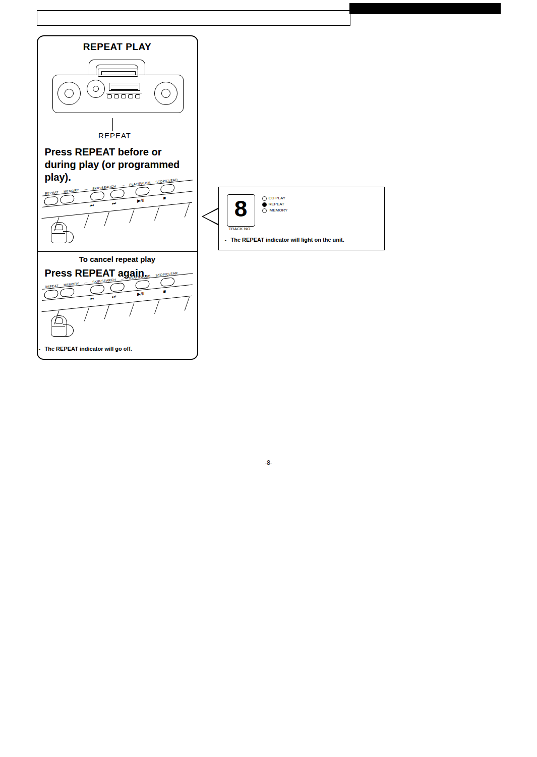REPEAT PLAY
REPEAT
Press REPEAT before or during play (or programmed play).
REPEAT MEMORY—SKIP/SEARCH—PLAY/PAUSE STOP/CLEAR
⏮
⏭
▶/II
■
To cancel repeat play
Press REPEAT again.
REPEAT MEMORY—SKIP/SEARCH—PLAY/PAUSE STOP/CLEAR
⏮
⏭
▶/II
■
- The REPEAT indicator will go off.
8
TRACK NO.
CD PLAY
REPEAT
MEMORY
- The REPEAT indicator will light on the unit.
-8-